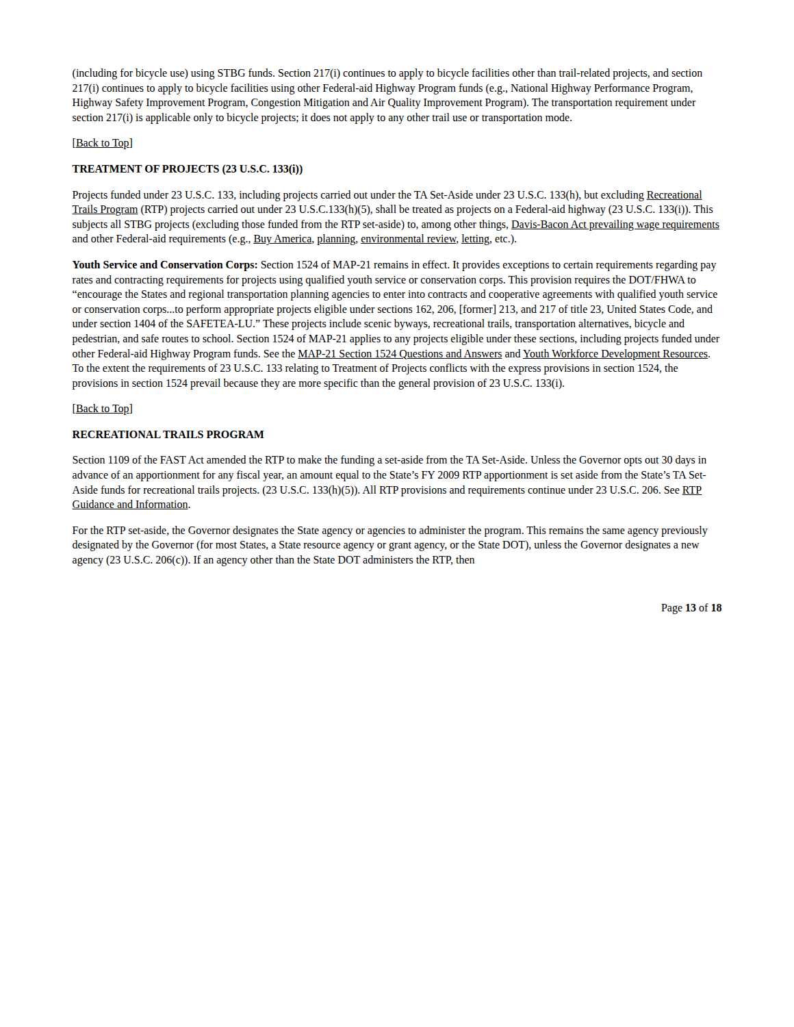(including for bicycle use) using STBG funds. Section 217(i) continues to apply to bicycle facilities other than trail-related projects, and section 217(i) continues to apply to bicycle facilities using other Federal-aid Highway Program funds (e.g., National Highway Performance Program, Highway Safety Improvement Program, Congestion Mitigation and Air Quality Improvement Program). The transportation requirement under section 217(i) is applicable only to bicycle projects; it does not apply to any other trail use or transportation mode.
[Back to Top]
TREATMENT OF PROJECTS (23 U.S.C. 133(i))
Projects funded under 23 U.S.C. 133, including projects carried out under the TA Set-Aside under 23 U.S.C. 133(h), but excluding Recreational Trails Program (RTP) projects carried out under 23 U.S.C.133(h)(5), shall be treated as projects on a Federal-aid highway (23 U.S.C. 133(i)). This subjects all STBG projects (excluding those funded from the RTP set-aside) to, among other things, Davis-Bacon Act prevailing wage requirements and other Federal-aid requirements (e.g., Buy America, planning, environmental review, letting, etc.).
Youth Service and Conservation Corps: Section 1524 of MAP-21 remains in effect. It provides exceptions to certain requirements regarding pay rates and contracting requirements for projects using qualified youth service or conservation corps. This provision requires the DOT/FHWA to “encourage the States and regional transportation planning agencies to enter into contracts and cooperative agreements with qualified youth service or conservation corps...to perform appropriate projects eligible under sections 162, 206, [former] 213, and 217 of title 23, United States Code, and under section 1404 of the SAFETEA-LU.” These projects include scenic byways, recreational trails, transportation alternatives, bicycle and pedestrian, and safe routes to school. Section 1524 of MAP-21 applies to any projects eligible under these sections, including projects funded under other Federal-aid Highway Program funds. See the MAP-21 Section 1524 Questions and Answers and Youth Workforce Development Resources. To the extent the requirements of 23 U.S.C. 133 relating to Treatment of Projects conflicts with the express provisions in section 1524, the provisions in section 1524 prevail because they are more specific than the general provision of 23 U.S.C. 133(i).
[Back to Top]
RECREATIONAL TRAILS PROGRAM
Section 1109 of the FAST Act amended the RTP to make the funding a set-aside from the TA Set-Aside. Unless the Governor opts out 30 days in advance of an apportionment for any fiscal year, an amount equal to the State’s FY 2009 RTP apportionment is set aside from the State’s TA Set-Aside funds for recreational trails projects. (23 U.S.C. 133(h)(5)). All RTP provisions and requirements continue under 23 U.S.C. 206. See RTP Guidance and Information.
For the RTP set-aside, the Governor designates the State agency or agencies to administer the program. This remains the same agency previously designated by the Governor (for most States, a State resource agency or grant agency, or the State DOT), unless the Governor designates a new agency (23 U.S.C. 206(c)). If an agency other than the State DOT administers the RTP, then
Page 13 of 18